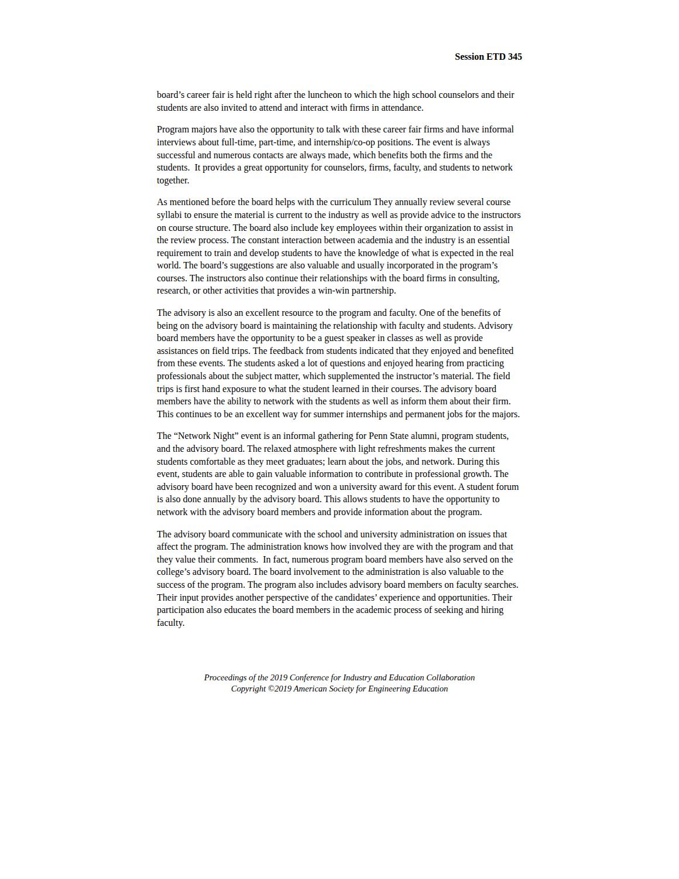Session ETD 345
board’s career fair is held right after the luncheon to which the high school counselors and their students are also invited to attend and interact with firms in attendance.
Program majors have also the opportunity to talk with these career fair firms and have informal interviews about full-time, part-time, and internship/co-op positions. The event is always successful and numerous contacts are always made, which benefits both the firms and the students. It provides a great opportunity for counselors, firms, faculty, and students to network together.
As mentioned before the board helps with the curriculum They annually review several course syllabi to ensure the material is current to the industry as well as provide advice to the instructors on course structure. The board also include key employees within their organization to assist in the review process. The constant interaction between academia and the industry is an essential requirement to train and develop students to have the knowledge of what is expected in the real world. The board’s suggestions are also valuable and usually incorporated in the program’s courses. The instructors also continue their relationships with the board firms in consulting, research, or other activities that provides a win-win partnership.
The advisory is also an excellent resource to the program and faculty. One of the benefits of being on the advisory board is maintaining the relationship with faculty and students. Advisory board members have the opportunity to be a guest speaker in classes as well as provide assistances on field trips. The feedback from students indicated that they enjoyed and benefited from these events. The students asked a lot of questions and enjoyed hearing from practicing professionals about the subject matter, which supplemented the instructor’s material. The field trips is first hand exposure to what the student learned in their courses. The advisory board members have the ability to network with the students as well as inform them about their firm. This continues to be an excellent way for summer internships and permanent jobs for the majors.
The “Network Night” event is an informal gathering for Penn State alumni, program students, and the advisory board. The relaxed atmosphere with light refreshments makes the current students comfortable as they meet graduates; learn about the jobs, and network. During this event, students are able to gain valuable information to contribute in professional growth. The advisory board have been recognized and won a university award for this event. A student forum is also done annually by the advisory board. This allows students to have the opportunity to network with the advisory board members and provide information about the program.
The advisory board communicate with the school and university administration on issues that affect the program. The administration knows how involved they are with the program and that they value their comments. In fact, numerous program board members have also served on the college’s advisory board. The board involvement to the administration is also valuable to the success of the program. The program also includes advisory board members on faculty searches. Their input provides another perspective of the candidates’ experience and opportunities. Their participation also educates the board members in the academic process of seeking and hiring faculty.
Proceedings of the 2019 Conference for Industry and Education Collaboration
Copyright ©2019 American Society for Engineering Education